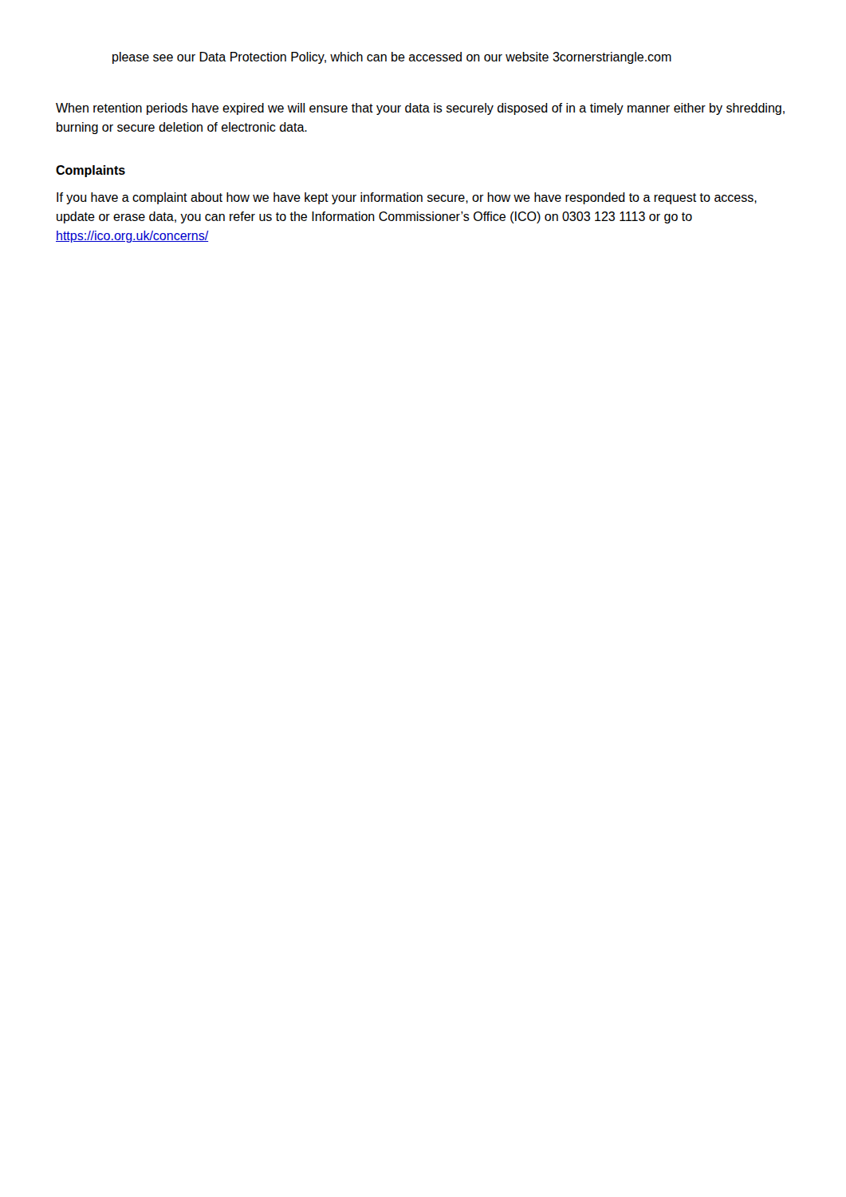please see our Data Protection Policy, which can be accessed on our website 3cornerstriangle.com
When retention periods have expired we will ensure that your data is securely disposed of in a timely manner either by shredding, burning or secure deletion of electronic data.
Complaints
If you have a complaint about how we have kept your information secure, or how we have responded to a request to access, update or erase data, you can refer us to the Information Commissioner’s Office (ICO) on 0303 123 1113 or go to https://ico.org.uk/concerns/